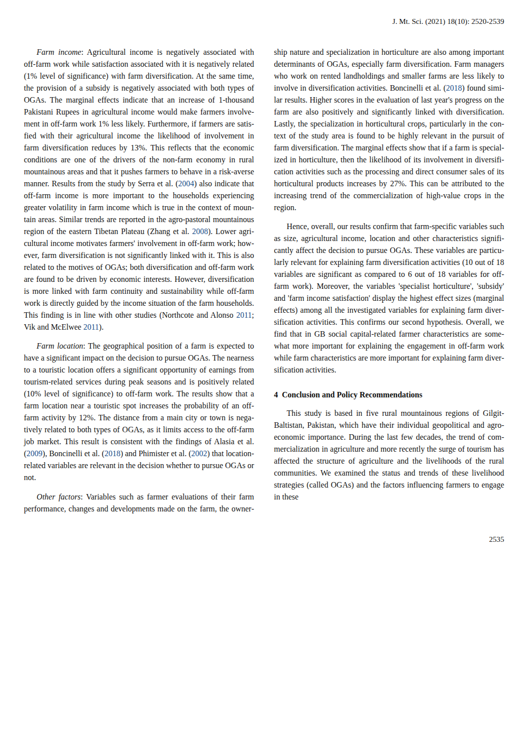J. Mt. Sci. (2021) 18(10): 2520-2539
Farm income: Agricultural income is negatively associated with off-farm work while satisfaction associated with it is negatively related (1% level of significance) with farm diversification. At the same time, the provision of a subsidy is negatively associated with both types of OGAs. The marginal effects indicate that an increase of 1-thousand Pakistani Rupees in agricultural income would make farmers involvement in off-farm work 1% less likely. Furthermore, if farmers are satisfied with their agricultural income the likelihood of involvement in farm diversification reduces by 13%. This reflects that the economic conditions are one of the drivers of the non-farm economy in rural mountainous areas and that it pushes farmers to behave in a risk-averse manner. Results from the study by Serra et al. (2004) also indicate that off-farm income is more important to the households experiencing greater volatility in farm income which is true in the context of mountain areas. Similar trends are reported in the agro-pastoral mountainous region of the eastern Tibetan Plateau (Zhang et al. 2008). Lower agricultural income motivates farmers' involvement in off-farm work; however, farm diversification is not significantly linked with it. This is also related to the motives of OGAs; both diversification and off-farm work are found to be driven by economic interests. However, diversification is more linked with farm continuity and sustainability while off-farm work is directly guided by the income situation of the farm households. This finding is in line with other studies (Northcote and Alonso 2011; Vik and McElwee 2011).
Farm location: The geographical position of a farm is expected to have a significant impact on the decision to pursue OGAs. The nearness to a touristic location offers a significant opportunity of earnings from tourism-related services during peak seasons and is positively related (10% level of significance) to off-farm work. The results show that a farm location near a touristic spot increases the probability of an off-farm activity by 12%. The distance from a main city or town is negatively related to both types of OGAs, as it limits access to the off-farm job market. This result is consistent with the findings of Alasia et al. (2009), Boncinelli et al. (2018) and Phimister et al. (2002) that location-related variables are relevant in the decision whether to pursue OGAs or not.
Other factors: Variables such as farmer evaluations of their farm performance, changes and developments made on the farm, the ownership nature and specialization in horticulture are also among important determinants of OGAs, especially farm diversification. Farm managers who work on rented landholdings and smaller farms are less likely to involve in diversification activities. Boncinelli et al. (2018) found similar results. Higher scores in the evaluation of last year's progress on the farm are also positively and significantly linked with diversification. Lastly, the specialization in horticultural crops, particularly in the context of the study area is found to be highly relevant in the pursuit of farm diversification. The marginal effects show that if a farm is specialized in horticulture, then the likelihood of its involvement in diversification activities such as the processing and direct consumer sales of its horticultural products increases by 27%. This can be attributed to the increasing trend of the commercialization of high-value crops in the region.
Hence, overall, our results confirm that farm-specific variables such as size, agricultural income, location and other characteristics significantly affect the decision to pursue OGAs. These variables are particularly relevant for explaining farm diversification activities (10 out of 18 variables are significant as compared to 6 out of 18 variables for off-farm work). Moreover, the variables 'specialist horticulture', 'subsidy' and 'farm income satisfaction' display the highest effect sizes (marginal effects) among all the investigated variables for explaining farm diversification activities. This confirms our second hypothesis. Overall, we find that in GB social capital-related farmer characteristics are somewhat more important for explaining the engagement in off-farm work while farm characteristics are more important for explaining farm diversification activities.
4 Conclusion and Policy Recommendations
This study is based in five rural mountainous regions of Gilgit-Baltistan, Pakistan, which have their individual geopolitical and agro-economic importance. During the last few decades, the trend of commercialization in agriculture and more recently the surge of tourism has affected the structure of agriculture and the livelihoods of the rural communities. We examined the status and trends of these livelihood strategies (called OGAs) and the factors influencing farmers to engage in these
2535